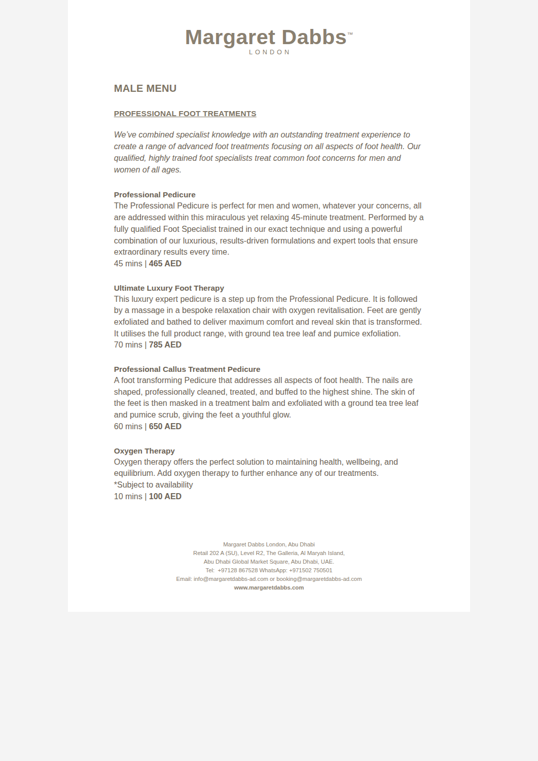Margaret Dabbs™
LONDON
MALE MENU
PROFESSIONAL FOOT TREATMENTS
We’ve combined specialist knowledge with an outstanding treatment experience to create a range of advanced foot treatments focusing on all aspects of foot health. Our qualified, highly trained foot specialists treat common foot concerns for men and women of all ages.
Professional Pedicure
The Professional Pedicure is perfect for men and women, whatever your concerns, all are addressed within this miraculous yet relaxing 45-minute treatment. Performed by a fully qualified Foot Specialist trained in our exact technique and using a powerful combination of our luxurious, results-driven formulations and expert tools that ensure extraordinary results every time.
45 mins | 465 AED
Ultimate Luxury Foot Therapy
This luxury expert pedicure is a step up from the Professional Pedicure. It is followed by a massage in a bespoke relaxation chair with oxygen revitalisation. Feet are gently exfoliated and bathed to deliver maximum comfort and reveal skin that is transformed. It utilises the full product range, with ground tea tree leaf and pumice exfoliation.
70 mins | 785 AED
Professional Callus Treatment Pedicure
A foot transforming Pedicure that addresses all aspects of foot health. The nails are shaped, professionally cleaned, treated, and buffed to the highest shine. The skin of the feet is then masked in a treatment balm and exfoliated with a ground tea tree leaf and pumice scrub, giving the feet a youthful glow.
60 mins | 650 AED
Oxygen Therapy
Oxygen therapy offers the perfect solution to maintaining health, wellbeing, and equilibrium. Add oxygen therapy to further enhance any of our treatments.
*Subject to availability
10 mins | 100 AED
Margaret Dabbs London, Abu Dhabi
Retail 202 A (SU), Level R2, The Galleria, Al Maryah Island,
Abu Dhabi Global Market Square, Abu Dhabi, UAE.
Tel: +97128 867528 WhatsApp: +971502 750501
Email: info@margaretdabbs-ad.com or booking@margaretdabbs-ad.com
www.margaretdabbs.com